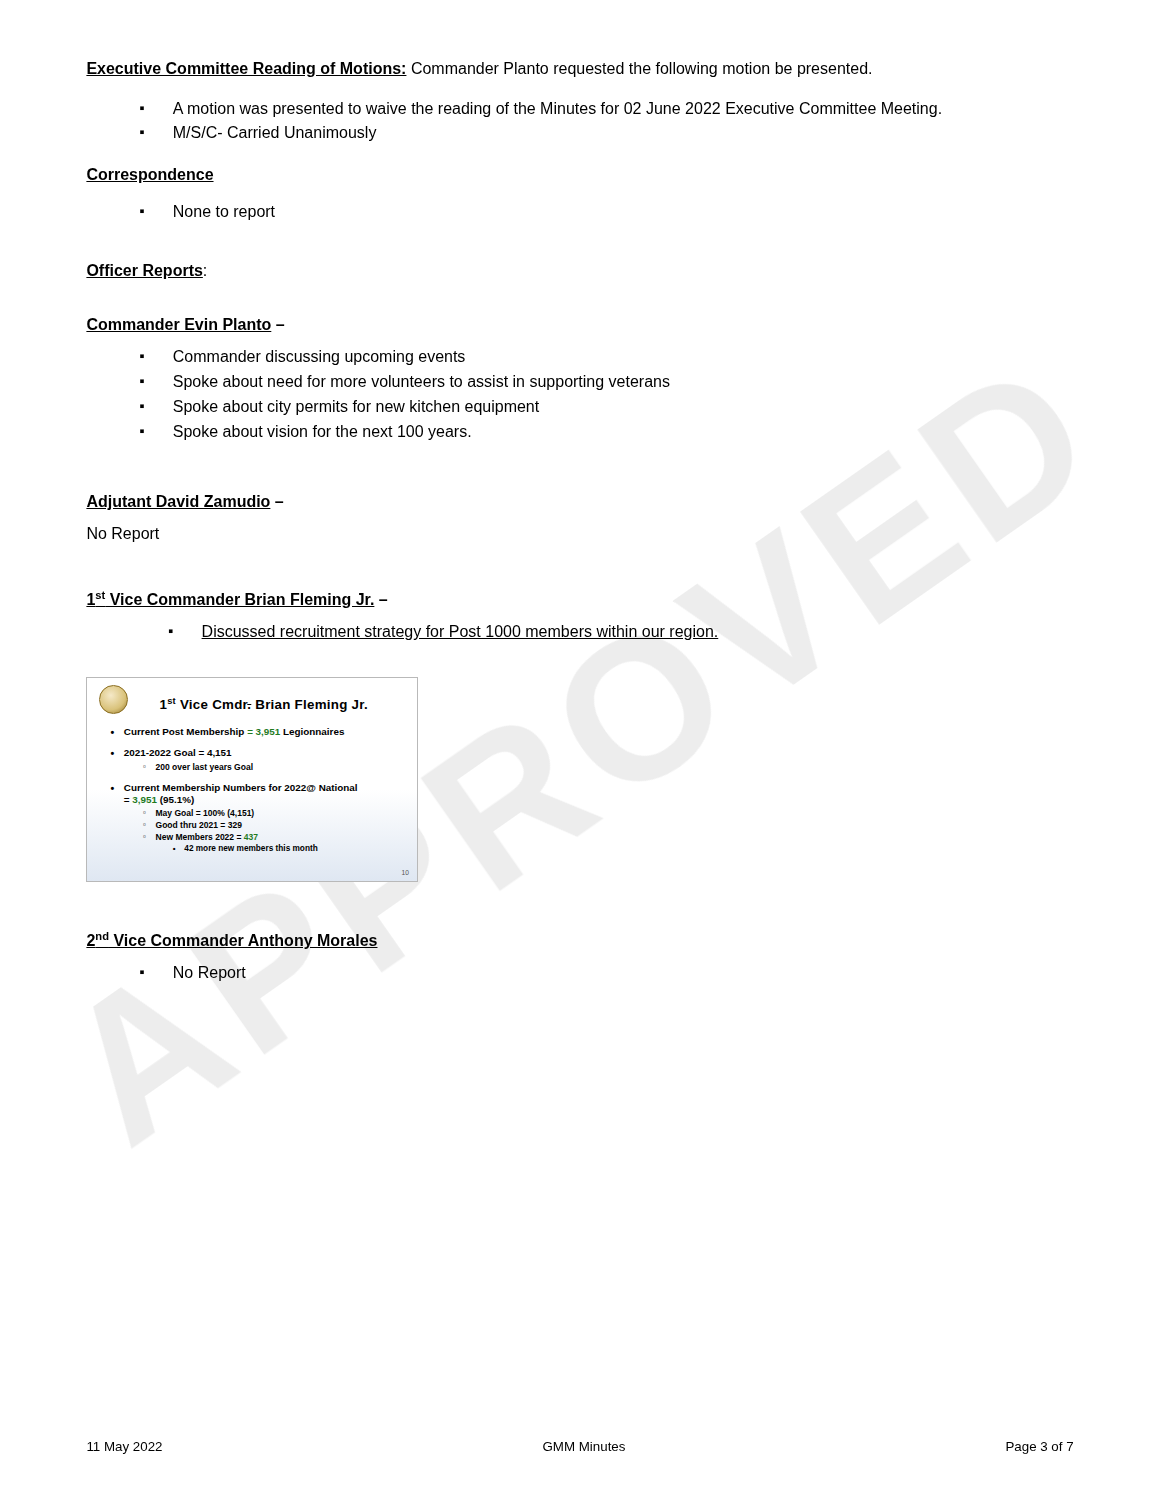APPROVED
Executive Committee Reading of Motions: Commander Planto requested the following motion be presented.
A motion was presented to waive the reading of the Minutes for 02 June 2022 Executive Committee Meeting.
M/S/C- Carried Unanimously
Correspondence
None to report
Officer Reports:
Commander Evin Planto –
Commander discussing upcoming events
Spoke about need for more volunteers to assist in supporting veterans
Spoke about city permits for new kitchen equipment
Spoke about vision for the next 100 years.
Adjutant David Zamudio –
No Report
1st Vice Commander Brian Fleming Jr. –
Discussed recruitment strategy for Post 1000 members within our region.
1st Vice Cmdr. Brian Fleming Jr.
Current Post Membership = 3,951 Legionnaires
2021-2022 Goal = 4,151
200 over last years Goal
Current Membership Numbers for 2022@ National
= 3,951 (95.1%)
May Goal = 100% (4,151)
Good thru 2021 = 329
New Members 2022 = 437
42 more new members this month
10
2nd Vice Commander Anthony Morales
No Report
11 May 2022 GMM Minutes Page 3 of 7